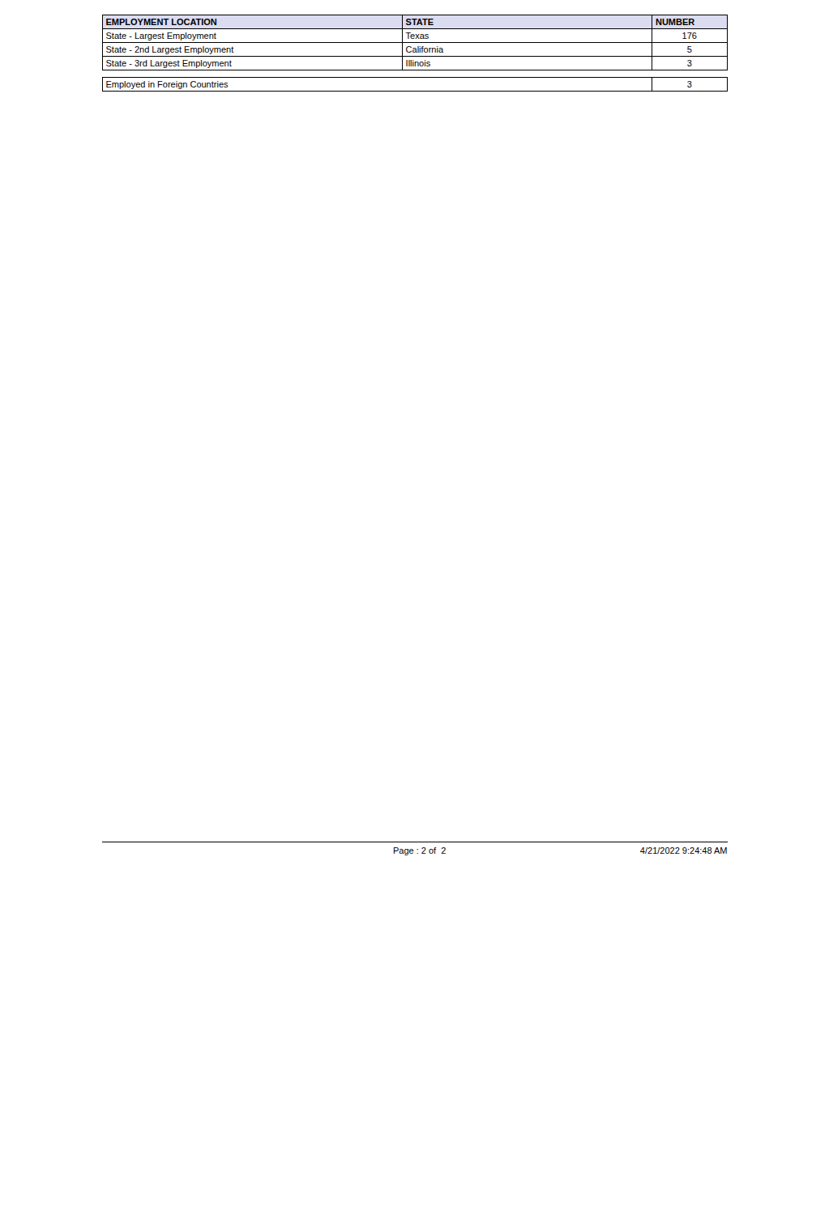| EMPLOYMENT LOCATION | STATE | NUMBER |
| --- | --- | --- |
| State - Largest Employment | Texas | 176 |
| State - 2nd Largest Employment | California | 5 |
| State - 3rd Largest Employment | Illinois | 3 |
| Employed in Foreign Countries | 3 |
Page : 2 of 2
4/21/2022 9:24:48 AM